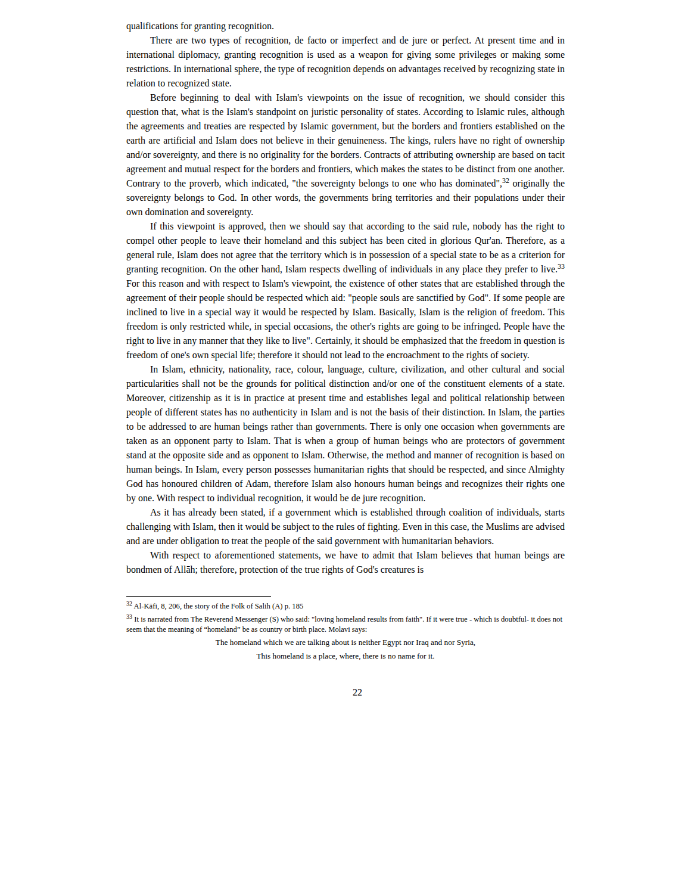qualifications for granting recognition.
There are two types of recognition, de facto or imperfect and de jure or perfect. At present time and in international diplomacy, granting recognition is used as a weapon for giving some privileges or making some restrictions. In international sphere, the type of recognition depends on advantages received by recognizing state in relation to recognized state.
Before beginning to deal with Islam's viewpoints on the issue of recognition, we should consider this question that, what is the Islam's standpoint on juristic personality of states. According to Islamic rules, although the agreements and treaties are respected by Islamic government, but the borders and frontiers established on the earth are artificial and Islam does not believe in their genuineness. The kings, rulers have no right of ownership and/or sovereignty, and there is no originality for the borders. Contracts of attributing ownership are based on tacit agreement and mutual respect for the borders and frontiers, which makes the states to be distinct from one another. Contrary to the proverb, which indicated, "the sovereignty belongs to one who has dominated",32 originally the sovereignty belongs to God. In other words, the governments bring territories and their populations under their own domination and sovereignty.
If this viewpoint is approved, then we should say that according to the said rule, nobody has the right to compel other people to leave their homeland and this subject has been cited in glorious Qur'an. Therefore, as a general rule, Islam does not agree that the territory which is in possession of a special state to be as a criterion for granting recognition. On the other hand, Islam respects dwelling of individuals in any place they prefer to live.33 For this reason and with respect to Islam's viewpoint, the existence of other states that are established through the agreement of their people should be respected which aid: "people souls are sanctified by God". If some people are inclined to live in a special way it would be respected by Islam. Basically, Islam is the religion of freedom. This freedom is only restricted while, in special occasions, the other's rights are going to be infringed. People have the right to live in any manner that they like to live". Certainly, it should be emphasized that the freedom in question is freedom of one's own special life; therefore it should not lead to the encroachment to the rights of society.
In Islam, ethnicity, nationality, race, colour, language, culture, civilization, and other cultural and social particularities shall not be the grounds for political distinction and/or one of the constituent elements of a state. Moreover, citizenship as it is in practice at present time and establishes legal and political relationship between people of different states has no authenticity in Islam and is not the basis of their distinction. In Islam, the parties to be addressed to are human beings rather than governments. There is only one occasion when governments are taken as an opponent party to Islam. That is when a group of human beings who are protectors of government stand at the opposite side and as opponent to Islam. Otherwise, the method and manner of recognition is based on human beings. In Islam, every person possesses humanitarian rights that should be respected, and since Almighty God has honoured children of Adam, therefore Islam also honours human beings and recognizes their rights one by one. With respect to individual recognition, it would be de jure recognition.
As it has already been stated, if a government which is established through coalition of individuals, starts challenging with Islam, then it would be subject to the rules of fighting. Even in this case, the Muslims are advised and are under obligation to treat the people of the said government with humanitarian behaviors.
With respect to aforementioned statements, we have to admit that Islam believes that human beings are bondmen of Allāh; therefore, protection of the true rights of God's creatures is
32 Al-Kāfi, 8, 206, the story of the Folk of Salih (A) p. 185
33 It is narrated from The Reverend Messenger (S) who said: "loving homeland results from faith". If it were true - which is doubtful- it does not seem that the meaning of “homeland” be as country or birth place. Molavi says:
The homeland which we are talking about is neither Egypt nor Iraq and nor Syria,
This homeland is a place, where, there is no name for it.
22